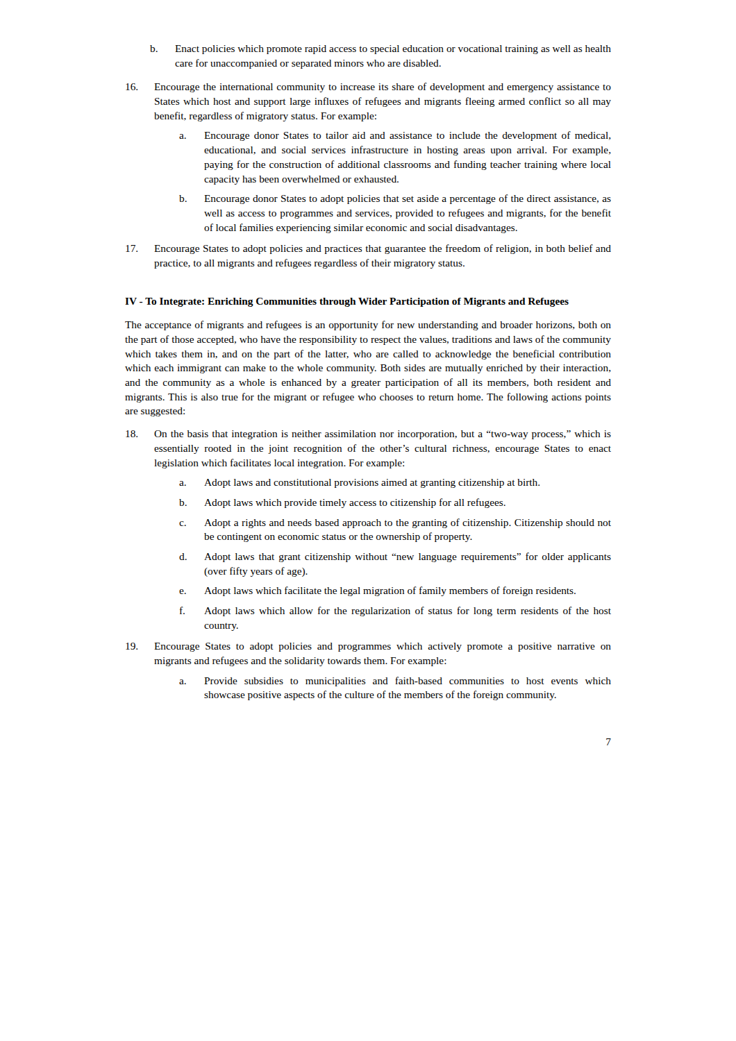b. Enact policies which promote rapid access to special education or vocational training as well as health care for unaccompanied or separated minors who are disabled.
16. Encourage the international community to increase its share of development and emergency assistance to States which host and support large influxes of refugees and migrants fleeing armed conflict so all may benefit, regardless of migratory status. For example:
a. Encourage donor States to tailor aid and assistance to include the development of medical, educational, and social services infrastructure in hosting areas upon arrival. For example, paying for the construction of additional classrooms and funding teacher training where local capacity has been overwhelmed or exhausted.
b. Encourage donor States to adopt policies that set aside a percentage of the direct assistance, as well as access to programmes and services, provided to refugees and migrants, for the benefit of local families experiencing similar economic and social disadvantages.
17. Encourage States to adopt policies and practices that guarantee the freedom of religion, in both belief and practice, to all migrants and refugees regardless of their migratory status.
IV - To Integrate: Enriching Communities through Wider Participation of Migrants and Refugees
The acceptance of migrants and refugees is an opportunity for new understanding and broader horizons, both on the part of those accepted, who have the responsibility to respect the values, traditions and laws of the community which takes them in, and on the part of the latter, who are called to acknowledge the beneficial contribution which each immigrant can make to the whole community. Both sides are mutually enriched by their interaction, and the community as a whole is enhanced by a greater participation of all its members, both resident and migrants. This is also true for the migrant or refugee who chooses to return home. The following actions points are suggested:
18. On the basis that integration is neither assimilation nor incorporation, but a “two-way process,” which is essentially rooted in the joint recognition of the other’s cultural richness, encourage States to enact legislation which facilitates local integration. For example:
a. Adopt laws and constitutional provisions aimed at granting citizenship at birth.
b. Adopt laws which provide timely access to citizenship for all refugees.
c. Adopt a rights and needs based approach to the granting of citizenship. Citizenship should not be contingent on economic status or the ownership of property.
d. Adopt laws that grant citizenship without “new language requirements” for older applicants (over fifty years of age).
e. Adopt laws which facilitate the legal migration of family members of foreign residents.
f. Adopt laws which allow for the regularization of status for long term residents of the host country.
19. Encourage States to adopt policies and programmes which actively promote a positive narrative on migrants and refugees and the solidarity towards them. For example:
a. Provide subsidies to municipalities and faith-based communities to host events which showcase positive aspects of the culture of the members of the foreign community.
7